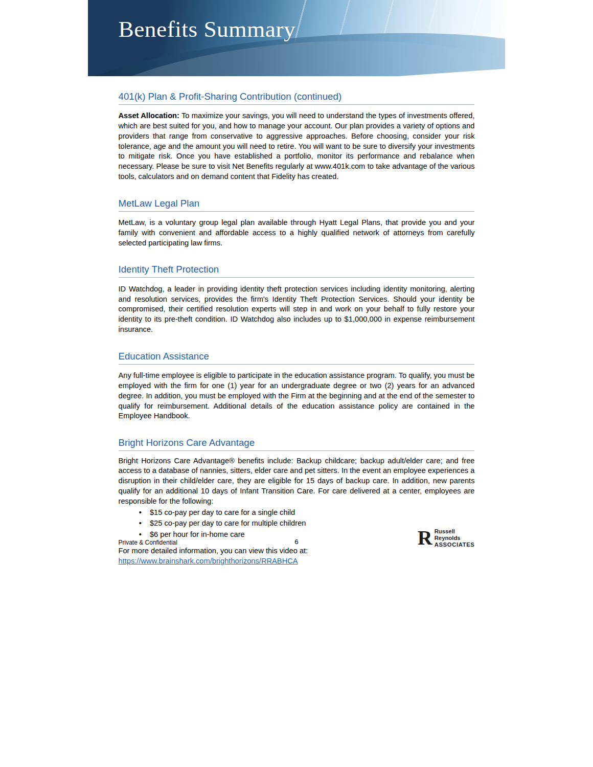Benefits Summary
401(k) Plan & Profit-Sharing Contribution (continued)
Asset Allocation: To maximize your savings, you will need to understand the types of investments offered, which are best suited for you, and how to manage your account. Our plan provides a variety of options and providers that range from conservative to aggressive approaches. Before choosing, consider your risk tolerance, age and the amount you will need to retire. You will want to be sure to diversify your investments to mitigate risk. Once you have established a portfolio, monitor its performance and rebalance when necessary. Please be sure to visit Net Benefits regularly at www.401k.com to take advantage of the various tools, calculators and on demand content that Fidelity has created.
MetLaw Legal Plan
MetLaw, is a voluntary group legal plan available through Hyatt Legal Plans, that provide you and your family with convenient and affordable access to a highly qualified network of attorneys from carefully selected participating law firms.
Identity Theft Protection
ID Watchdog, a leader in providing identity theft protection services including identity monitoring, alerting and resolution services, provides the firm's Identity Theft Protection Services. Should your identity be compromised, their certified resolution experts will step in and work on your behalf to fully restore your identity to its pre-theft condition. ID Watchdog also includes up to $1,000,000 in expense reimbursement insurance.
Education Assistance
Any full-time employee is eligible to participate in the education assistance program. To qualify, you must be employed with the firm for one (1) year for an undergraduate degree or two (2) years for an advanced degree. In addition, you must be employed with the Firm at the beginning and at the end of the semester to qualify for reimbursement. Additional details of the education assistance policy are contained in the Employee Handbook.
Bright Horizons Care Advantage
Bright Horizons Care Advantage® benefits include: Backup childcare; backup adult/elder care; and free access to a database of nannies, sitters, elder care and pet sitters. In the event an employee experiences a disruption in their child/elder care, they are eligible for 15 days of backup care. In addition, new parents qualify for an additional 10 days of Infant Transition Care. For care delivered at a center, employees are responsible for the following:
$15 co-pay per day to care for a single child
$25 co-pay per day to care for multiple children
$6 per hour for in-home care
For more detailed information, you can view this video at: https://www.brainshark.com/brighthorizons/RRABHCA
Private & Confidential
6
R
Russell
Reynolds
ASSOCIATES